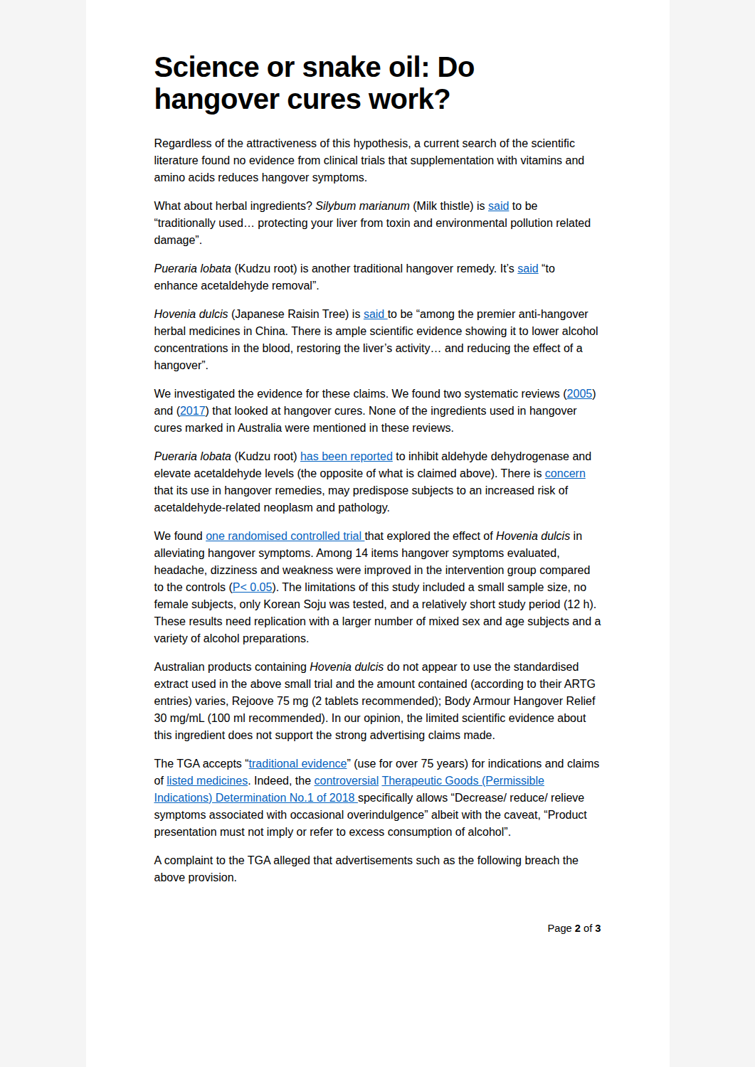Science or snake oil: Do hangover cures work?
Regardless of the attractiveness of this hypothesis, a current search of the scientific literature found no evidence from clinical trials that supplementation with vitamins and amino acids reduces hangover symptoms.
What about herbal ingredients? Silybum marianum (Milk thistle) is said to be “traditionally used… protecting your liver from toxin and environmental pollution related damage”.
Pueraria lobata (Kudzu root) is another traditional hangover remedy. It’s said “to enhance acetaldehyde removal”.
Hovenia dulcis (Japanese Raisin Tree) is said to be “among the premier anti-hangover herbal medicines in China. There is ample scientific evidence showing it to lower alcohol concentrations in the blood, restoring the liver’s activity… and reducing the effect of a hangover”.
We investigated the evidence for these claims. We found two systematic reviews (2005) and (2017) that looked at hangover cures. None of the ingredients used in hangover cures marked in Australia were mentioned in these reviews.
Pueraria lobata (Kudzu root) has been reported to inhibit aldehyde dehydrogenase and elevate acetaldehyde levels (the opposite of what is claimed above). There is concern that its use in hangover remedies, may predispose subjects to an increased risk of acetaldehyde-related neoplasm and pathology.
We found one randomised controlled trial that explored the effect of Hovenia dulcis in alleviating hangover symptoms. Among 14 items hangover symptoms evaluated, headache, dizziness and weakness were improved in the intervention group compared to the controls (P< 0.05). The limitations of this study included a small sample size, no female subjects, only Korean Soju was tested, and a relatively short study period (12 h). These results need replication with a larger number of mixed sex and age subjects and a variety of alcohol preparations.
Australian products containing Hovenia dulcis do not appear to use the standardised extract used in the above small trial and the amount contained (according to their ARTG entries) varies, Rejoove 75 mg (2 tablets recommended); Body Armour Hangover Relief 30 mg/mL (100 ml recommended). In our opinion, the limited scientific evidence about this ingredient does not support the strong advertising claims made.
The TGA accepts “traditional evidence” (use for over 75 years) for indications and claims of listed medicines. Indeed, the controversial Therapeutic Goods (Permissible Indications) Determination No.1 of 2018 specifically allows “Decrease/ reduce/ relieve symptoms associated with occasional overindulgence” albeit with the caveat, “Product presentation must not imply or refer to excess consumption of alcohol”.
A complaint to the TGA alleged that advertisements such as the following breach the above provision.
Page 2 of 3